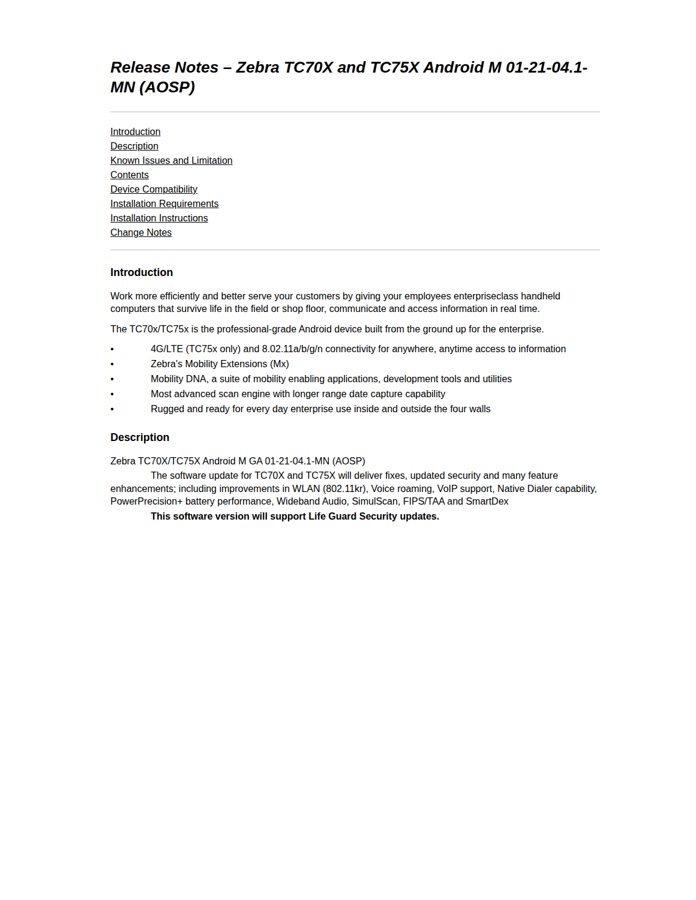Release Notes – Zebra TC70X and TC75X Android M 01-21-04.1-MN (AOSP)
Introduction
Description
Known Issues and Limitation
Contents
Device Compatibility
Installation Requirements
Installation Instructions
Change Notes
Introduction
Work more efficiently and better serve your customers by giving your employees enterpriseclass handheld computers that survive life in the field or shop floor, communicate and access information in real time.
The TC70x/TC75x is the professional-grade Android device built from the ground up for the enterprise.
•4G/LTE (TC75x only) and 8.02.11a/b/g/n connectivity for anywhere, anytime access to information
•Zebra's Mobility Extensions (Mx)
•Mobility DNA, a suite of mobility enabling applications, development tools and utilities
•Most advanced scan engine with longer range date capture capability
•Rugged and ready for every day enterprise use inside and outside the four walls
Description
Zebra TC70X/TC75X Android M GA 01-21-04.1-MN (AOSP)
The software update for TC70X and TC75X will deliver fixes, updated security and many feature enhancements; including improvements in WLAN (802.11kr), Voice roaming, VoIP support, Native Dialer capability, PowerPrecision+ battery performance, Wideband Audio, SimulScan, FIPS/TAA and SmartDex
This software version will support Life Guard Security updates.